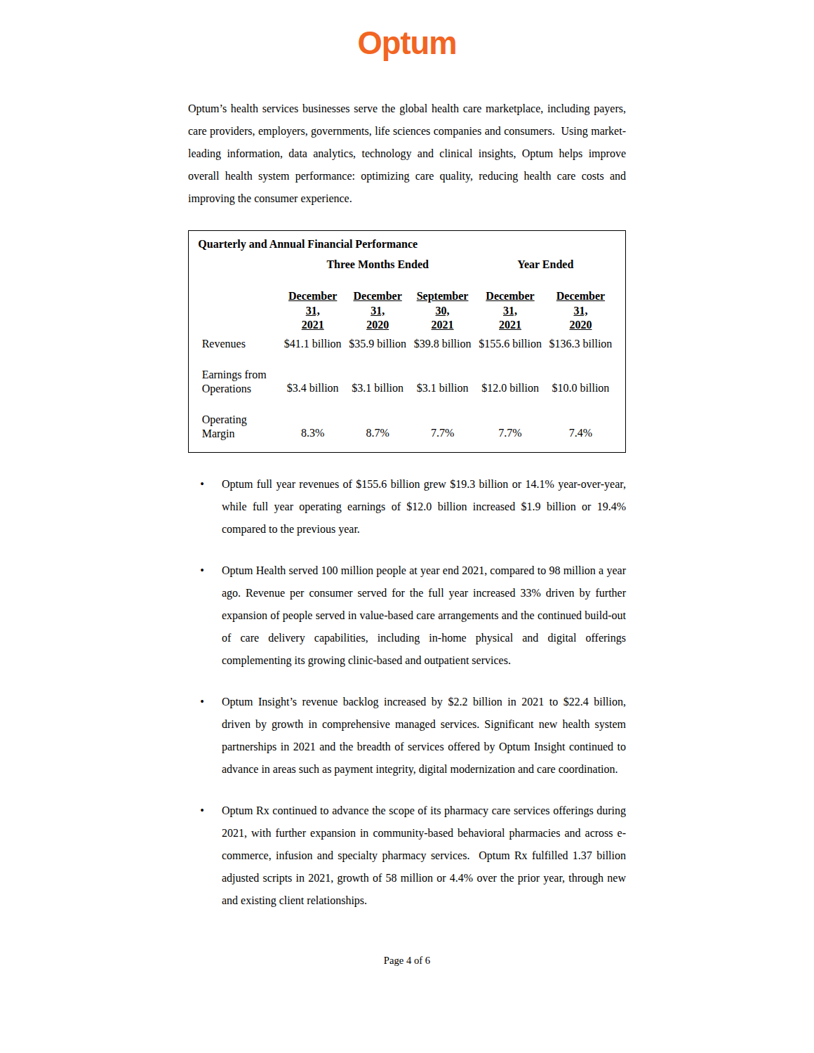Optum
Optum’s health services businesses serve the global health care marketplace, including payers, care providers, employers, governments, life sciences companies and consumers. Using market-leading information, data analytics, technology and clinical insights, Optum helps improve overall health system performance: optimizing care quality, reducing health care costs and improving the consumer experience.
Quarterly and Annual Financial Performance
| | Three Months Ended | Year Ended |
| | December 31, 2021 | December 31, 2020 | September 30, 2021 | December 31, 2021 | December 31, 2020 |
| Revenues | $41.1 billion | $35.9 billion | $39.8 billion | $155.6 billion | $136.3 billion |
| Earnings from Operations | $3.4 billion | $3.1 billion | $3.1 billion | $12.0 billion | $10.0 billion |
| Operating Margin | 8.3% | 8.7% | 7.7% | 7.7% | 7.4% |
Optum full year revenues of $155.6 billion grew $19.3 billion or 14.1% year-over-year, while full year operating earnings of $12.0 billion increased $1.9 billion or 19.4% compared to the previous year.
Optum Health served 100 million people at year end 2021, compared to 98 million a year ago. Revenue per consumer served for the full year increased 33% driven by further expansion of people served in value-based care arrangements and the continued build-out of care delivery capabilities, including in-home physical and digital offerings complementing its growing clinic-based and outpatient services.
Optum Insight’s revenue backlog increased by $2.2 billion in 2021 to $22.4 billion, driven by growth in comprehensive managed services. Significant new health system partnerships in 2021 and the breadth of services offered by Optum Insight continued to advance in areas such as payment integrity, digital modernization and care coordination.
Optum Rx continued to advance the scope of its pharmacy care services offerings during 2021, with further expansion in community-based behavioral pharmacies and across e-commerce, infusion and specialty pharmacy services. Optum Rx fulfilled 1.37 billion adjusted scripts in 2021, growth of 58 million or 4.4% over the prior year, through new and existing client relationships.
Page 4 of 6